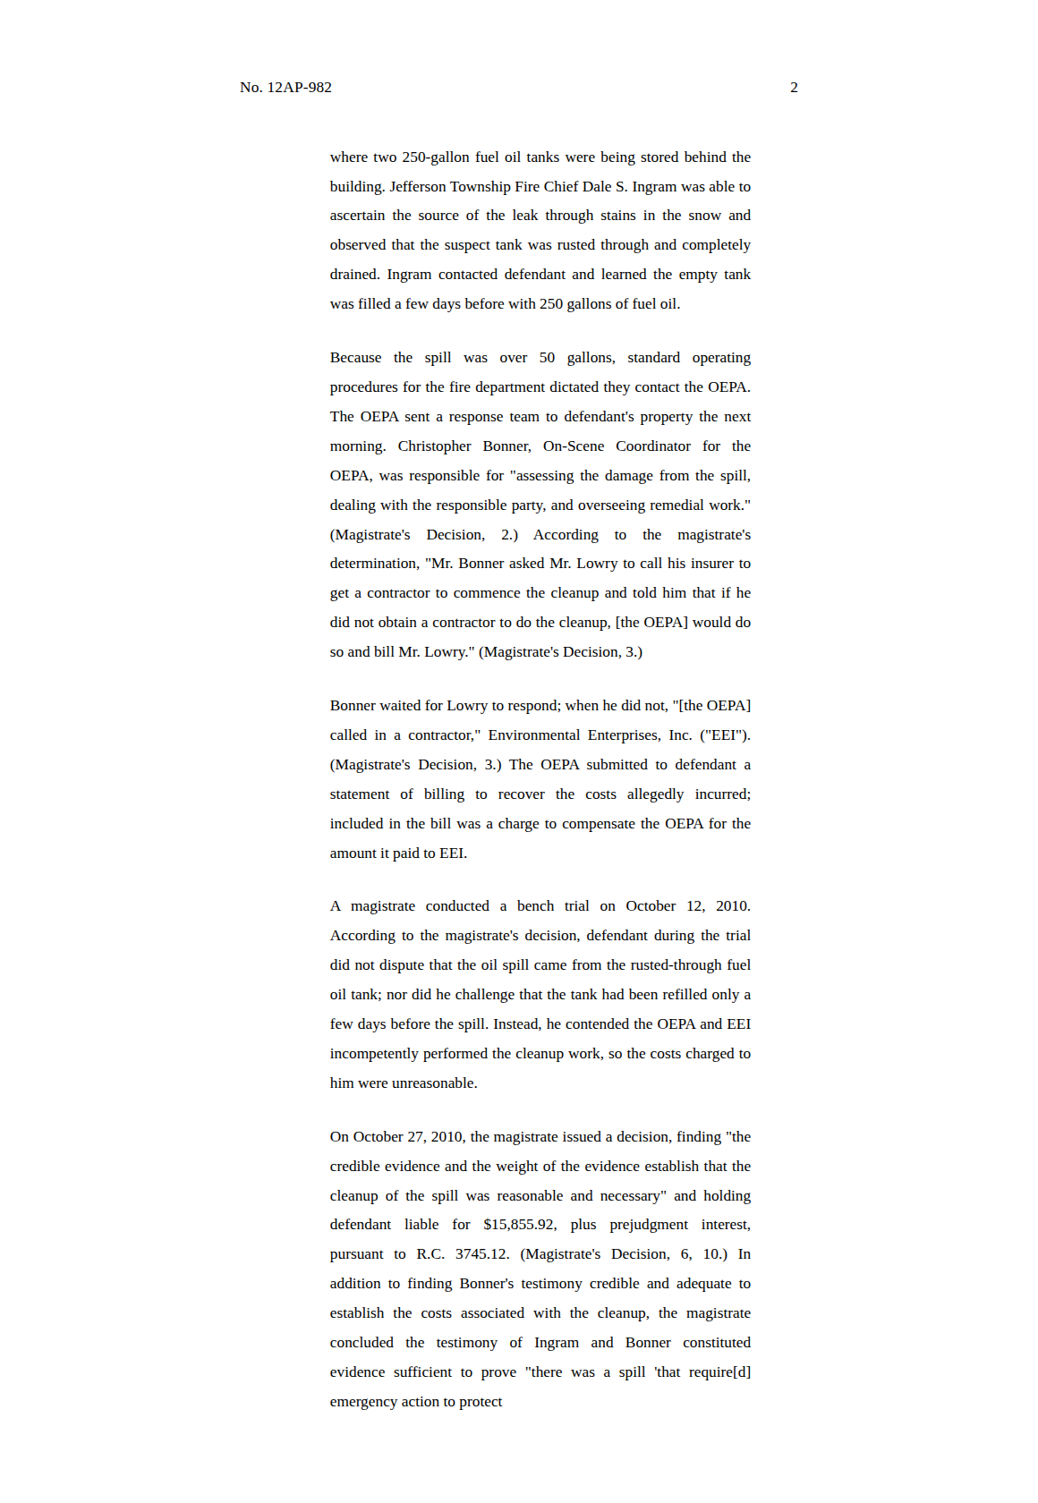No. 12AP-982
2
where two 250-gallon fuel oil tanks were being stored behind the building. Jefferson Township Fire Chief Dale S. Ingram was able to ascertain the source of the leak through stains in the snow and observed that the suspect tank was rusted through and completely drained. Ingram contacted defendant and learned the empty tank was filled a few days before with 250 gallons of fuel oil.
Because the spill was over 50 gallons, standard operating procedures for the fire department dictated they contact the OEPA. The OEPA sent a response team to defendant's property the next morning. Christopher Bonner, On-Scene Coordinator for the OEPA, was responsible for "assessing the damage from the spill, dealing with the responsible party, and overseeing remedial work." (Magistrate's Decision, 2.) According to the magistrate's determination, "Mr. Bonner asked Mr. Lowry to call his insurer to get a contractor to commence the cleanup and told him that if he did not obtain a contractor to do the cleanup, [the OEPA] would do so and bill Mr. Lowry." (Magistrate's Decision, 3.)
Bonner waited for Lowry to respond; when he did not, "[the OEPA] called in a contractor," Environmental Enterprises, Inc. ("EEI"). (Magistrate's Decision, 3.) The OEPA submitted to defendant a statement of billing to recover the costs allegedly incurred; included in the bill was a charge to compensate the OEPA for the amount it paid to EEI.
A magistrate conducted a bench trial on October 12, 2010. According to the magistrate's decision, defendant during the trial did not dispute that the oil spill came from the rusted-through fuel oil tank; nor did he challenge that the tank had been refilled only a few days before the spill. Instead, he contended the OEPA and EEI incompetently performed the cleanup work, so the costs charged to him were unreasonable.
On October 27, 2010, the magistrate issued a decision, finding "the credible evidence and the weight of the evidence establish that the cleanup of the spill was reasonable and necessary" and holding defendant liable for $15,855.92, plus prejudgment interest, pursuant to R.C. 3745.12. (Magistrate's Decision, 6, 10.) In addition to finding Bonner's testimony credible and adequate to establish the costs associated with the cleanup, the magistrate concluded the testimony of Ingram and Bonner constituted evidence sufficient to prove "there was a spill 'that require[d] emergency action to protect